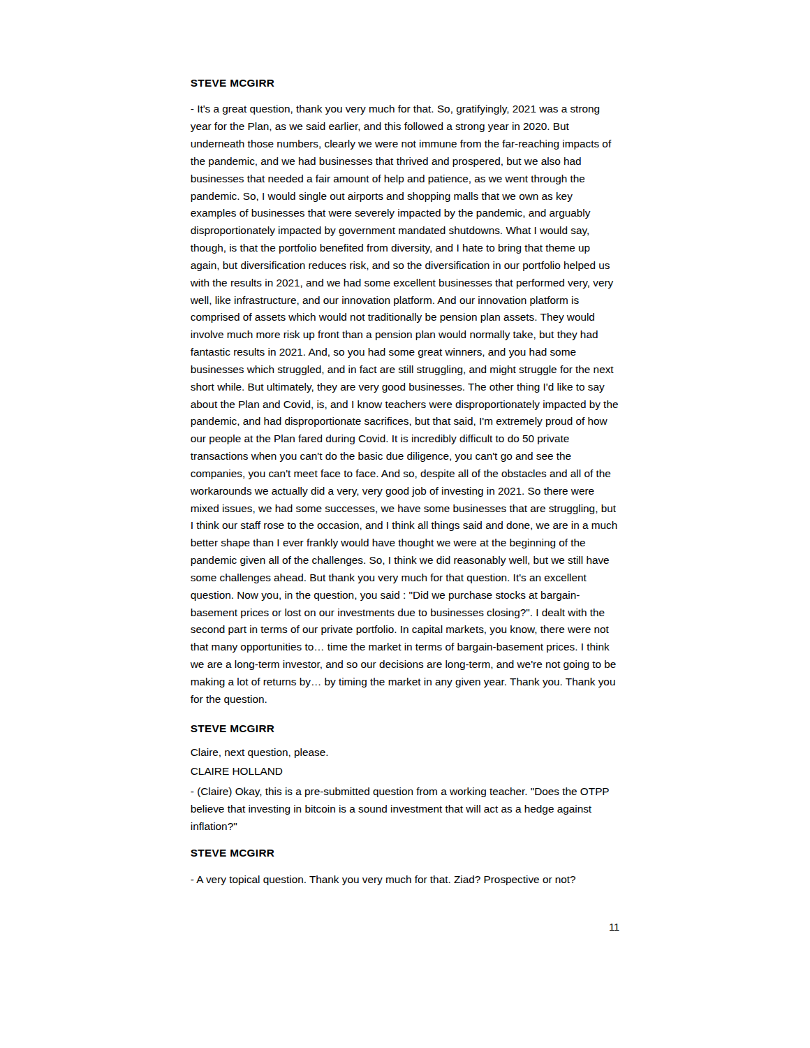STEVE MCGIRR
- It's a great question, thank you very much for that. So, gratifyingly, 2021 was a strong year for the Plan, as we said earlier, and this followed a strong year in 2020. But underneath those numbers, clearly we were not immune from the far-reaching impacts of the pandemic, and we had businesses that thrived and prospered, but we also had businesses that needed a fair amount of help and patience, as we went through the pandemic. So, I would single out airports and shopping malls that we own as key examples of businesses that were severely impacted by the pandemic, and arguably disproportionately impacted by government mandated shutdowns. What I would say, though, is that the portfolio benefited from diversity, and I hate to bring that theme up again, but diversification reduces risk, and so the diversification in our portfolio helped us with the results in 2021, and we had some excellent businesses that performed very, very well, like infrastructure, and our innovation platform. And our innovation platform is comprised of assets which would not traditionally be pension plan assets. They would involve much more risk up front than a pension plan would normally take, but they had fantastic results in 2021. And, so you had some great winners, and you had some businesses which struggled, and in fact are still struggling, and might struggle for the next short while. But ultimately, they are very good businesses. The other thing I'd like to say about the Plan and Covid, is, and I know teachers were disproportionately impacted by the pandemic, and had disproportionate sacrifices, but that said, I'm extremely proud of how our people at the Plan fared during Covid. It is incredibly difficult to do 50 private transactions when you can't do the basic due diligence, you can't go and see the companies, you can't meet face to face. And so, despite all of the obstacles and all of the workarounds we actually did a very, very good job of investing in 2021. So there were mixed issues, we had some successes, we have some businesses that are struggling, but I think our staff rose to the occasion, and I think all things said and done, we are in a much better shape than I ever frankly would have thought we were at the beginning of the pandemic given all of the challenges. So, I think we did reasonably well, but we still have some challenges ahead. But thank you very much for that question. It's an excellent question. Now you, in the question, you said : "Did we purchase stocks at bargain-basement prices or lost on our investments due to businesses closing?". I dealt with the second part in terms of our private portfolio. In capital markets, you know, there were not that many opportunities to… time the market in terms of bargain-basement prices. I think we are a long-term investor, and so our decisions are long-term, and we're not going to be making a lot of returns by… by timing the market in any given year. Thank you. Thank you for the question.
STEVE MCGIRR
Claire, next question, please.
CLAIRE HOLLAND
- (Claire) Okay, this is a pre-submitted question from a working teacher. "Does the OTPP believe that investing in bitcoin is a sound investment that will act as a hedge against inflation?"
STEVE MCGIRR
- A very topical question. Thank you very much for that. Ziad? Prospective or not?
11